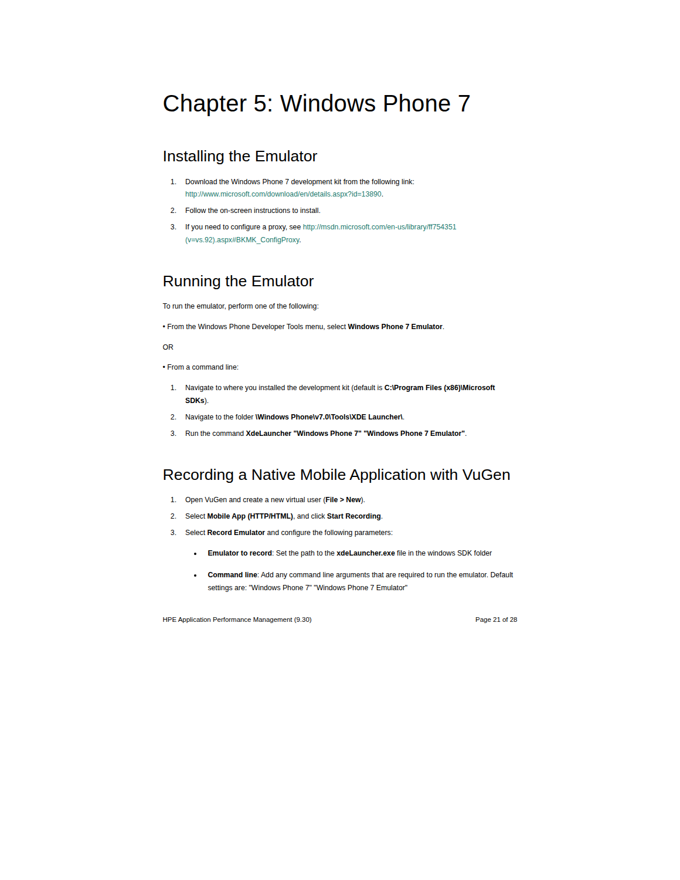Chapter 5: Windows Phone 7
Installing the Emulator
Download the Windows Phone 7 development kit from the following link:
http://www.microsoft.com/download/en/details.aspx?id=13890.
Follow the on-screen instructions to install.
If you need to configure a proxy, see http://msdn.microsoft.com/en-us/library/ff754351
(v=vs.92).aspx#BKMK_ConfigProxy.
Running the Emulator
To run the emulator, perform one of the following:
• From the Windows Phone Developer Tools menu, select Windows Phone 7 Emulator.
OR
• From a command line:
Navigate to where you installed the development kit (default is C:\Program Files (x86)\Microsoft SDKs).
Navigate to the folder \Windows Phone\v7.0\Tools\XDE Launcher\.
Run the command XdeLauncher "Windows Phone 7" "Windows Phone 7 Emulator".
Recording a Native Mobile Application with VuGen
Open VuGen and create a new virtual user (File > New).
Select Mobile App (HTTP/HTML), and click Start Recording.
Select Record Emulator and configure the following parameters:
Emulator to record: Set the path to the xdeLauncher.exe file in the windows SDK folder
Command line: Add any command line arguments that are required to run the emulator. Default settings are: "Windows Phone 7" "Windows Phone 7 Emulator"
HPE Application Performance Management (9.30) Page 21 of 28